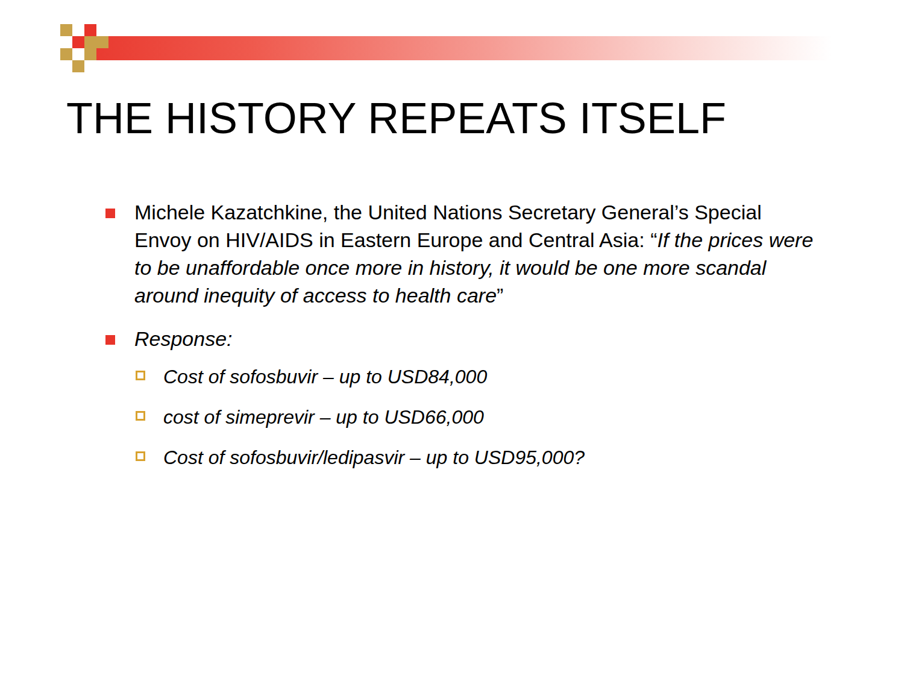THE HISTORY REPEATS ITSELF
Michele Kazatchkine, the United Nations Secretary General’s Special Envoy on HIV/AIDS in Eastern Europe and Central Asia: “If the prices were to be unaffordable once more in history, it would be one more scandal around inequity of access to health care”
Response:
Cost of sofosbuvir – up to USD84,000
cost of simeprevir – up to USD66,000
Cost of sofosbuvir/ledipasvir – up to USD95,000?